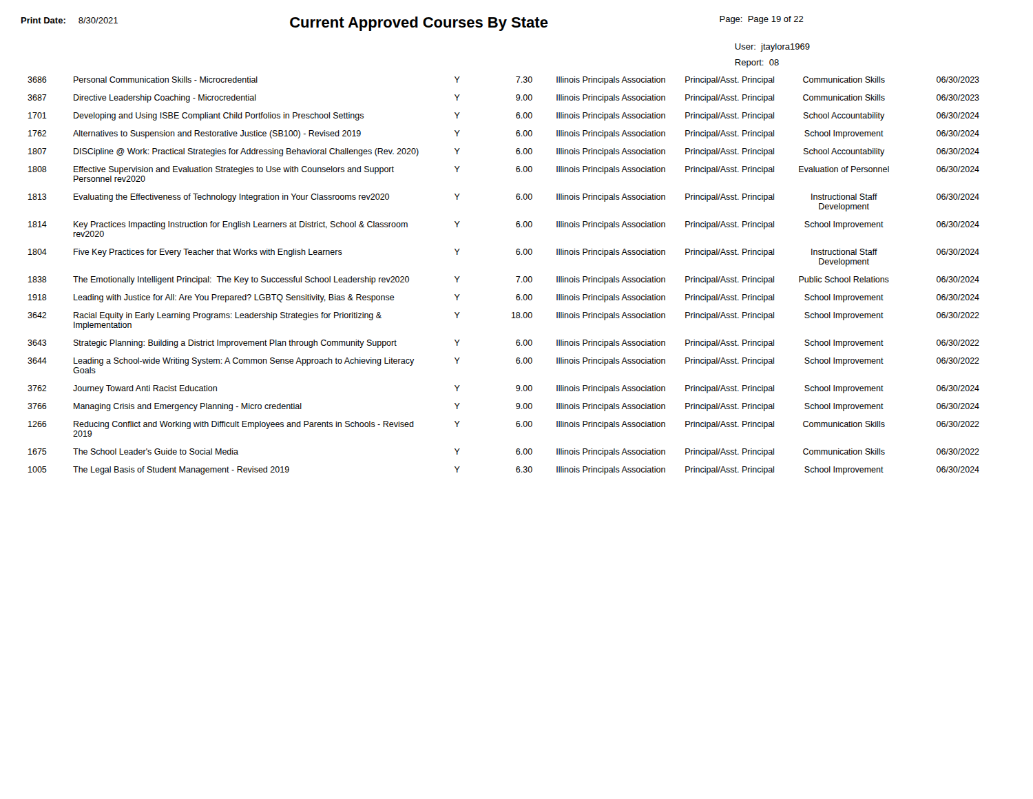Print Date: 8/30/2021
Current Approved Courses By State
Page: Page 19 of 22
User: jtaylora1969
Report: 08
| 3686 | Personal Communication Skills - Microcredential | Y | 7.30 | Illinois Principals Association | Principal/Asst. Principal | Communication Skills | 06/30/2023 |
| 3687 | Directive Leadership Coaching - Microcredential | Y | 9.00 | Illinois Principals Association | Principal/Asst. Principal | Communication Skills | 06/30/2023 |
| 1701 | Developing and Using ISBE Compliant Child Portfolios in Preschool Settings | Y | 6.00 | Illinois Principals Association | Principal/Asst. Principal | School Accountability | 06/30/2024 |
| 1762 | Alternatives to Suspension and Restorative Justice (SB100) - Revised 2019 | Y | 6.00 | Illinois Principals Association | Principal/Asst. Principal | School Improvement | 06/30/2024 |
| 1807 | DIS C ipline @ Work: Practical Strategies for Addressing Behavioral Challenges (Rev. 2020) | Y | 6.00 | Illinois Principals Association | Principal/Asst. Principal | School Accountability | 06/30/2024 |
| 1808 | Effective Supervision and Evaluation Strategies to Use with Counselors and Support Personnel rev2020 | Y | 6.00 | Illinois Principals Association | Principal/Asst. Principal | Evaluation of Personnel | 06/30/2024 |
| 1813 | Evaluating the Effectiveness of Technology Integration in Your Classrooms rev2020 | Y | 6.00 | Illinois Principals Association | Principal/Asst. Principal | Instructional Staff Development | 06/30/2024 |
| 1814 | Key Practices Impacting Instruction for English Learners at District, School & Classroom rev2020 | Y | 6.00 | Illinois Principals Association | Principal/Asst. Principal | School Improvement | 06/30/2024 |
| 1804 | Five Key Practices for Every Teacher that Works with English Learners | Y | 6.00 | Illinois Principals Association | Principal/Asst. Principal | Instructional Staff Development | 06/30/2024 |
| 1838 | The Emotionally Intelligent Principal: The Key to Successful School Leadership rev2020 | Y | 7.00 | Illinois Principals Association | Principal/Asst. Principal | Public School Relations | 06/30/2024 |
| 1918 | Leading with Justice for All: Are You Prepared? LGBTQ Sensitivity, Bias & Response | Y | 6.00 | Illinois Principals Association | Principal/Asst. Principal | School Improvement | 06/30/2024 |
| 3642 | Racial Equity in Early Learning Programs: Leadership Strategies for Prioritizing & Implementation | Y | 18.00 | Illinois Principals Association | Principal/Asst. Principal | School Improvement | 06/30/2022 |
| 3643 | Strategic Planning: Building a District Improvement Plan through Community Support | Y | 6.00 | Illinois Principals Association | Principal/Asst. Principal | School Improvement | 06/30/2022 |
| 3644 | Leading a School-wide Writing System: A Common Sense Approach to Achieving Literacy Goals | Y | 6.00 | Illinois Principals Association | Principal/Asst. Principal | School Improvement | 06/30/2022 |
| 3762 | Journey Toward Anti Racist Education | Y | 9.00 | Illinois Principals Association | Principal/Asst. Principal | School Improvement | 06/30/2024 |
| 3766 | Managing Crisis and Emergency Planning - Micro credential | Y | 9.00 | Illinois Principals Association | Principal/Asst. Principal | School Improvement | 06/30/2024 |
| 1266 | Reducing Conflict and Working with Difficult Employees and Parents in Schools - Revised 2019 | Y | 6.00 | Illinois Principals Association | Principal/Asst. Principal | Communication Skills | 06/30/2022 |
| 1675 | The School Leader's Guide to Social Media | Y | 6.00 | Illinois Principals Association | Principal/Asst. Principal | Communication Skills | 06/30/2022 |
| 1005 | The Legal Basis of Student Management - Revised 2019 | Y | 6.30 | Illinois Principals Association | Principal/Asst. Principal | School Improvement | 06/30/2024 |